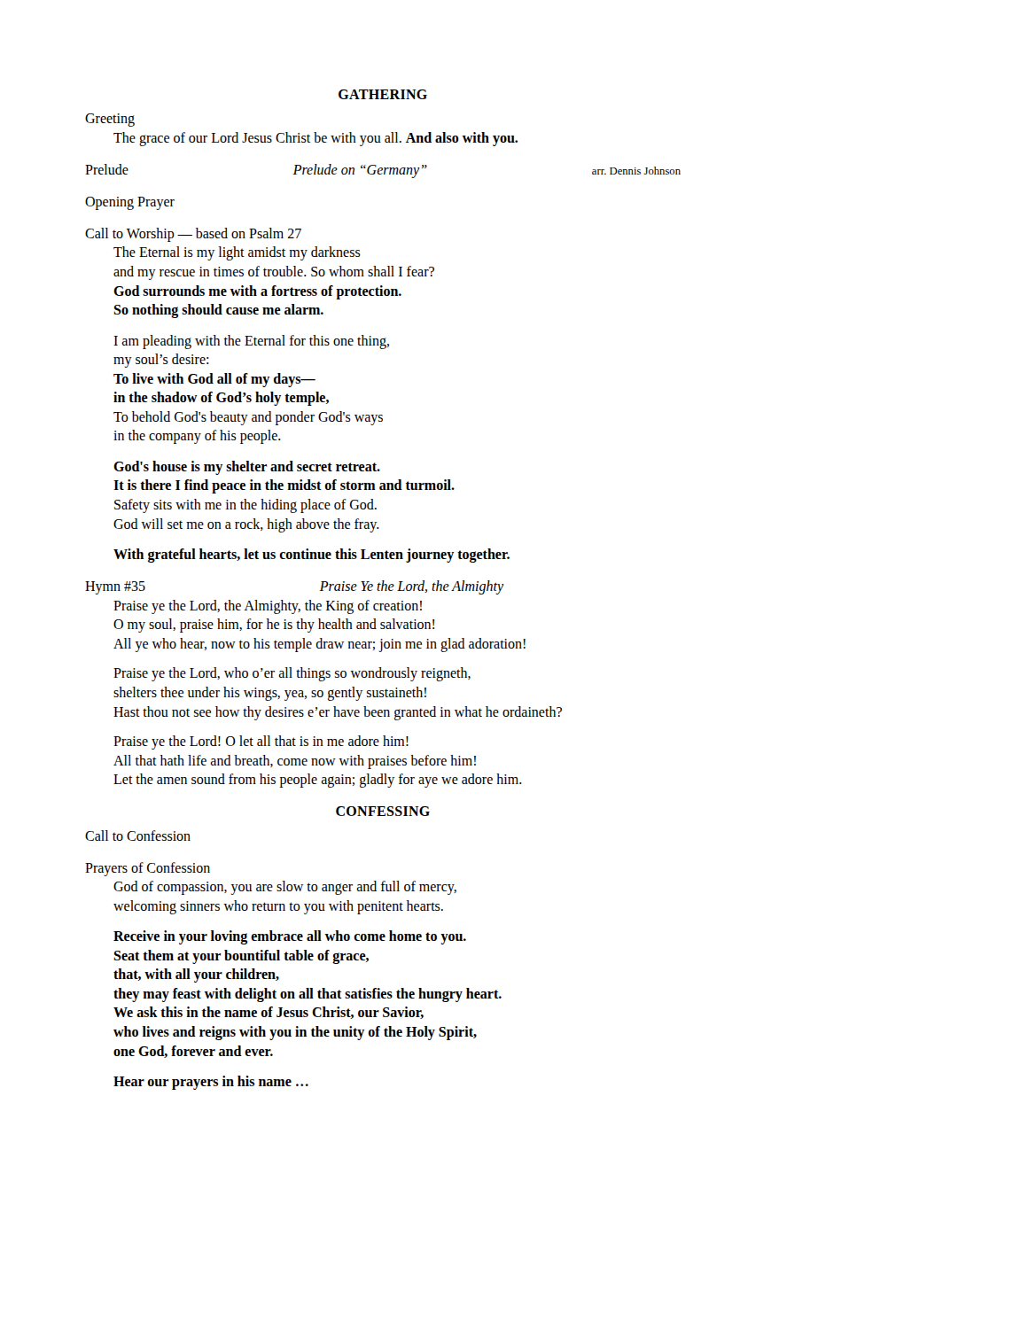GATHERING
Greeting
The grace of our Lord Jesus Christ be with you all. And also with you.
Prelude Prelude on “Germany” arr. Dennis Johnson
Opening Prayer
Call to Worship — based on Psalm 27
The Eternal is my light amidst my darkness
and my rescue in times of trouble. So whom shall I fear?
God surrounds me with a fortress of protection.
So nothing should cause me alarm.
I am pleading with the Eternal for this one thing,
my soul’s desire:
To live with God all of my days—
in the shadow of God’s holy temple,
To behold God's beauty and ponder God's ways
in the company of his people.
God's house is my shelter and secret retreat.
It is there I find peace in the midst of storm and turmoil.
Safety sits with me in the hiding place of God.
God will set me on a rock, high above the fray.
With grateful hearts, let us continue this Lenten journey together.
Hymn #35 Praise Ye the Lord, the Almighty
Praise ye the Lord, the Almighty, the King of creation!
O my soul, praise him, for he is thy health and salvation!
All ye who hear, now to his temple draw near; join me in glad adoration!
Praise ye the Lord, who o’er all things so wondrously reigneth,
shelters thee under his wings, yea, so gently sustaineth!
Hast thou not see how thy desires e’er have been granted in what he ordaineth?
Praise ye the Lord! O let all that is in me adore him!
All that hath life and breath, come now with praises before him!
Let the amen sound from his people again; gladly for aye we adore him.
CONFESSING
Call to Confession
Prayers of Confession
God of compassion, you are slow to anger and full of mercy,
welcoming sinners who return to you with penitent hearts.
Receive in your loving embrace all who come home to you.
Seat them at your bountiful table of grace,
that, with all your children,
they may feast with delight on all that satisfies the hungry heart.
We ask this in the name of Jesus Christ, our Savior,
who lives and reigns with you in the unity of the Holy Spirit,
one God, forever and ever.
Hear our prayers in his name …